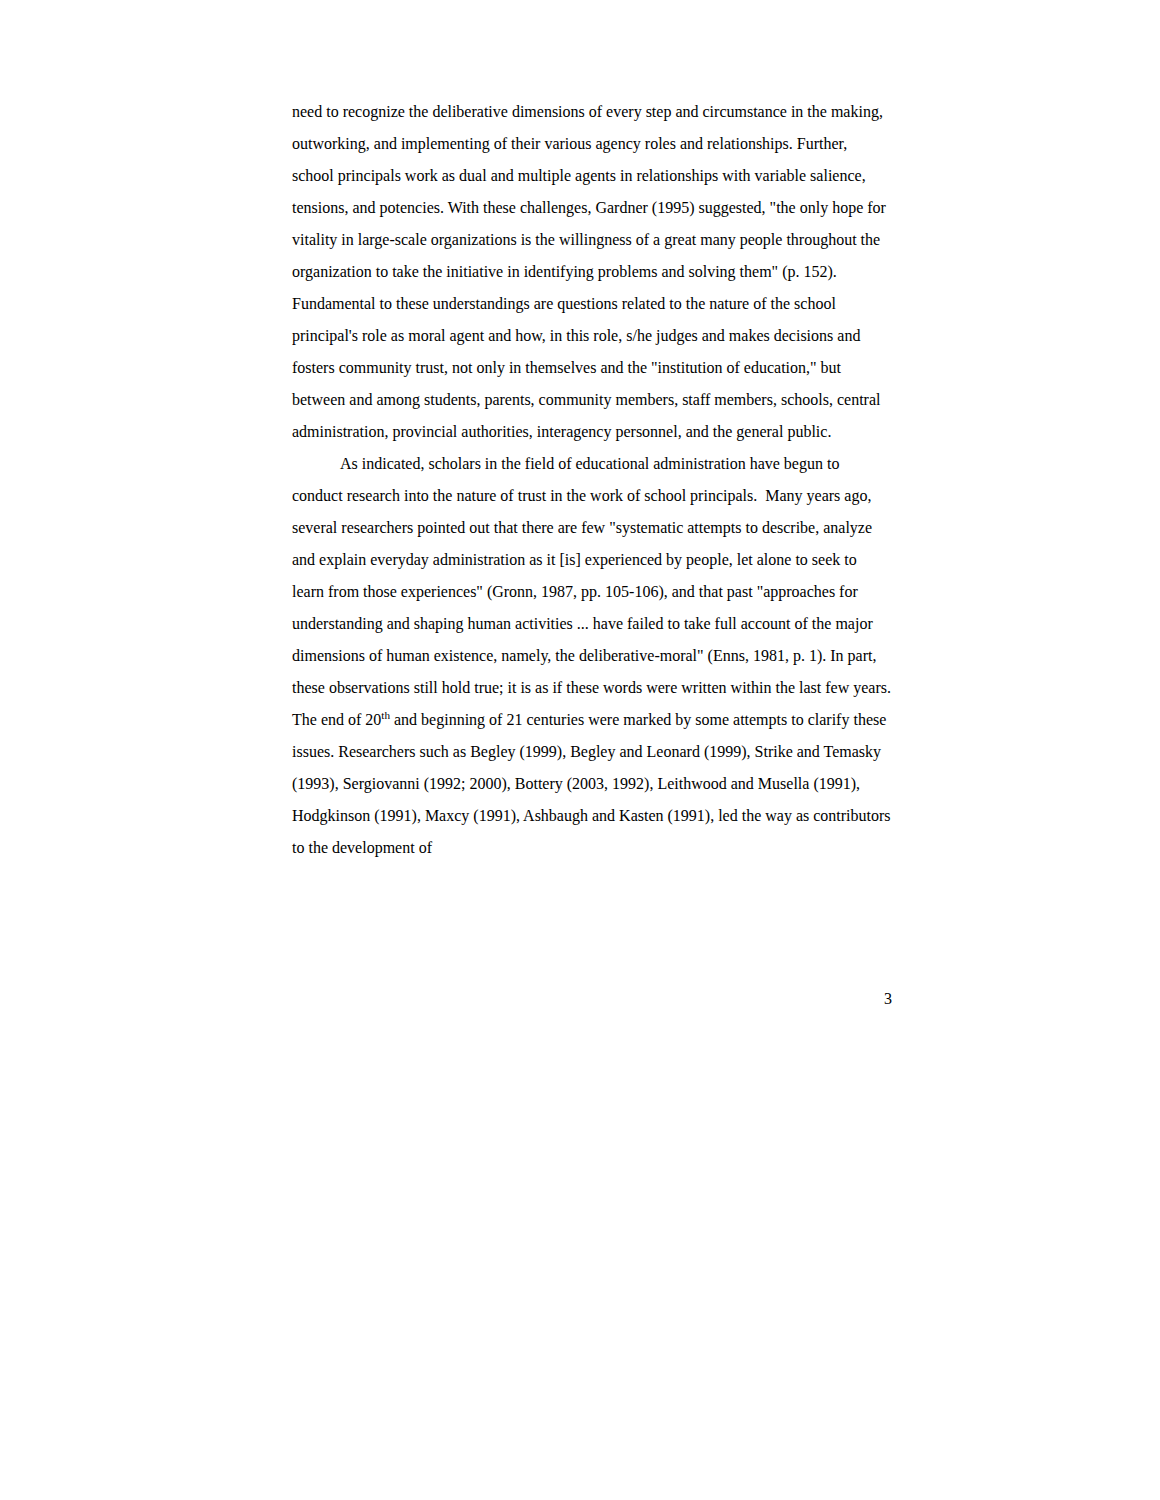need to recognize the deliberative dimensions of every step and circumstance in the making, outworking, and implementing of their various agency roles and relationships. Further, school principals work as dual and multiple agents in relationships with variable salience, tensions, and potencies. With these challenges, Gardner (1995) suggested, "the only hope for vitality in large-scale organizations is the willingness of a great many people throughout the organization to take the initiative in identifying problems and solving them" (p. 152). Fundamental to these understandings are questions related to the nature of the school principal's role as moral agent and how, in this role, s/he judges and makes decisions and fosters community trust, not only in themselves and the "institution of education," but between and among students, parents, community members, staff members, schools, central administration, provincial authorities, interagency personnel, and the general public.
As indicated, scholars in the field of educational administration have begun to conduct research into the nature of trust in the work of school principals. Many years ago, several researchers pointed out that there are few "systematic attempts to describe, analyze and explain everyday administration as it [is] experienced by people, let alone to seek to learn from those experiences" (Gronn, 1987, pp. 105-106), and that past "approaches for understanding and shaping human activities ... have failed to take full account of the major dimensions of human existence, namely, the deliberative-moral" (Enns, 1981, p. 1). In part, these observations still hold true; it is as if these words were written within the last few years. The end of 20th and beginning of 21 centuries were marked by some attempts to clarify these issues. Researchers such as Begley (1999), Begley and Leonard (1999), Strike and Temasky (1993), Sergiovanni (1992; 2000), Bottery (2003, 1992), Leithwood and Musella (1991), Hodgkinson (1991), Maxcy (1991), Ashbaugh and Kasten (1991), led the way as contributors to the development of
3